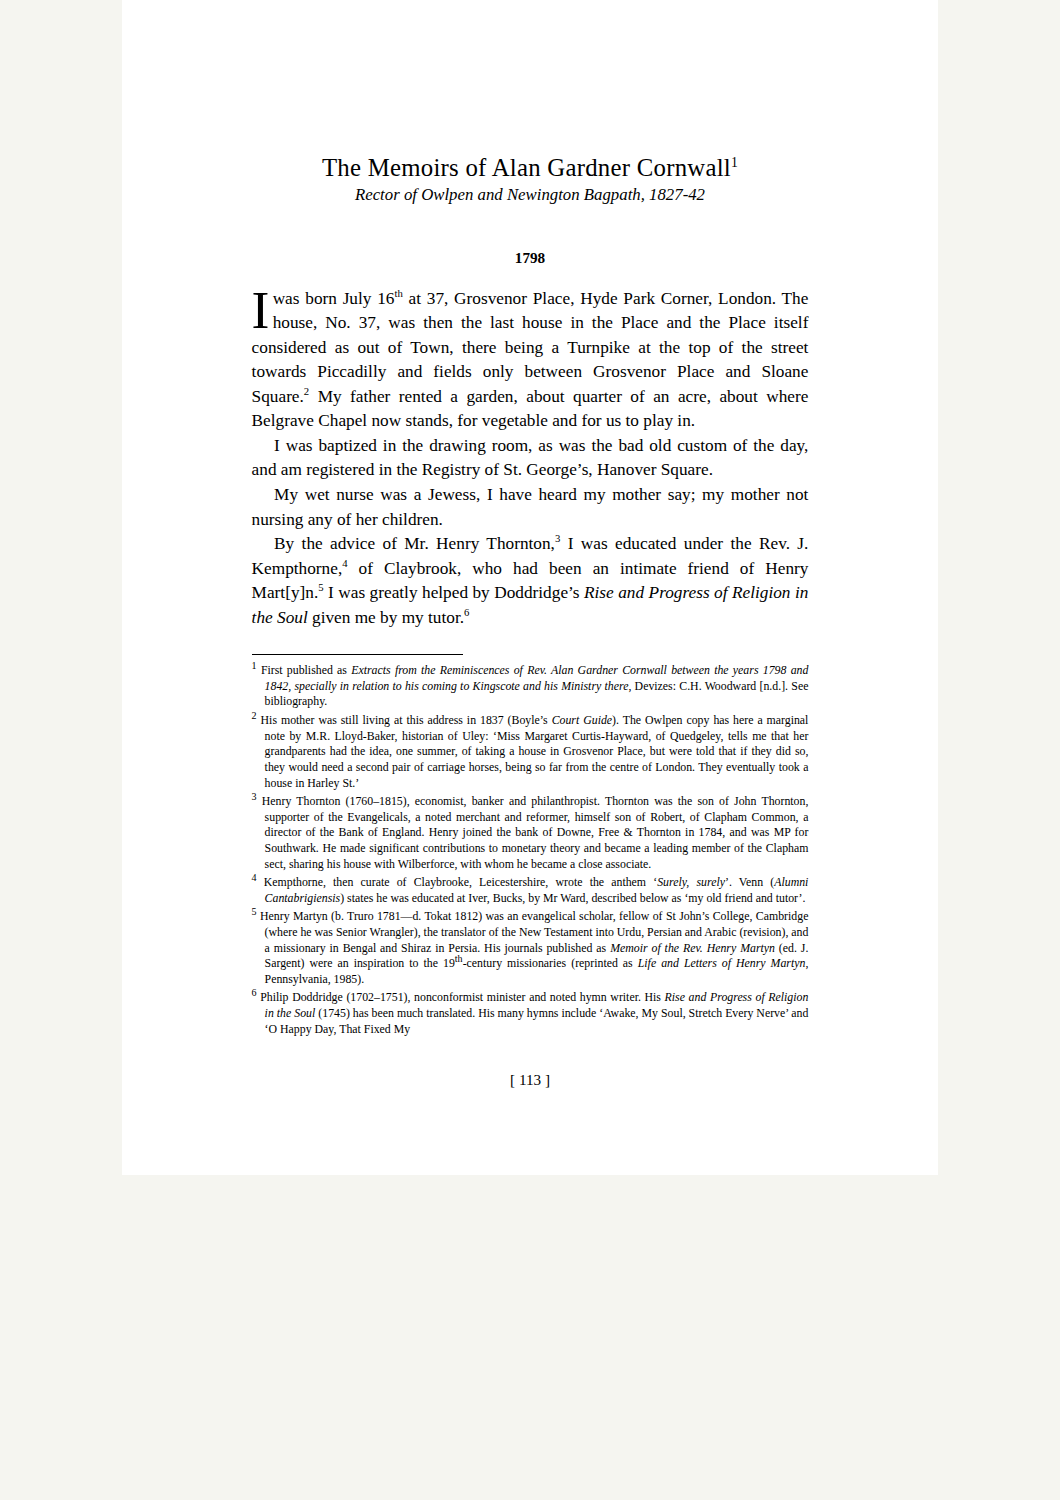The Memoirs of Alan Gardner Cornwall1
Rector of Owlpen and Newington Bagpath, 1827-42
1798
I was born July 16th at 37, Grosvenor Place, Hyde Park Corner, London. The house, No. 37, was then the last house in the Place and the Place itself considered as out of Town, there being a Turnpike at the top of the street towards Piccadilly and fields only between Grosvenor Place and Sloane Square.2 My father rented a garden, about quarter of an acre, about where Belgrave Chapel now stands, for vegetable and for us to play in.
I was baptized in the drawing room, as was the bad old custom of the day, and am registered in the Registry of St. George’s, Hanover Square.
My wet nurse was a Jewess, I have heard my mother say; my mother not nursing any of her children.
By the advice of Mr. Henry Thornton,3 I was educated under the Rev. J. Kempthorne,4 of Claybrook, who had been an intimate friend of Henry Mart[y]n.5 I was greatly helped by Doddridge’s Rise and Progress of Religion in the Soul given me by my tutor.6
1 First published as Extracts from the Reminiscences of Rev. Alan Gardner Cornwall between the years 1798 and 1842, specially in relation to his coming to Kingscote and his Ministry there, Devizes: C.H. Woodward [n.d.]. See bibliography.
2 His mother was still living at this address in 1837 (Boyle’s Court Guide). The Owlpen copy has here a marginal note by M.R. Lloyd-Baker, historian of Uley: ‘Miss Margaret Curtis-Hayward, of Quedgeley, tells me that her grandparents had the idea, one summer, of taking a house in Grosvenor Place, but were told that if they did so, they would need a second pair of carriage horses, being so far from the centre of London. They eventually took a house in Harley St.’
3 Henry Thornton (1760–1815), economist, banker and philanthropist. Thornton was the son of John Thornton, supporter of the Evangelicals, a noted merchant and reformer, himself son of Robert, of Clapham Common, a director of the Bank of England. Henry joined the bank of Downe, Free & Thornton in 1784, and was MP for Southwark. He made significant contributions to monetary theory and became a leading member of the Clapham sect, sharing his house with Wilberforce, with whom he became a close associate.
4 Kempthorne, then curate of Claybrooke, Leicestershire, wrote the anthem ‘Surely, surely’. Venn (Alumni Cantabrigiensis) states he was educated at Iver, Bucks, by Mr Ward, described below as ‘my old friend and tutor’.
5 Henry Martyn (b. Truro 1781—d. Tokat 1812) was an evangelical scholar, fellow of St John’s College, Cambridge (where he was Senior Wrangler), the translator of the New Testament into Urdu, Persian and Arabic (revision), and a missionary in Bengal and Shiraz in Persia. His journals published as Memoir of the Rev. Henry Martyn (ed. J. Sargent) were an inspiration to the 19th-century missionaries (reprinted as Life and Letters of Henry Martyn, Pennsylvania, 1985).
6 Philip Doddridge (1702–1751), nonconformist minister and noted hymn writer. His Rise and Progress of Religion in the Soul (1745) has been much translated. His many hymns include ‘Awake, My Soul, Stretch Every Nerve’ and ‘O Happy Day, That Fixed My
[ 113 ]